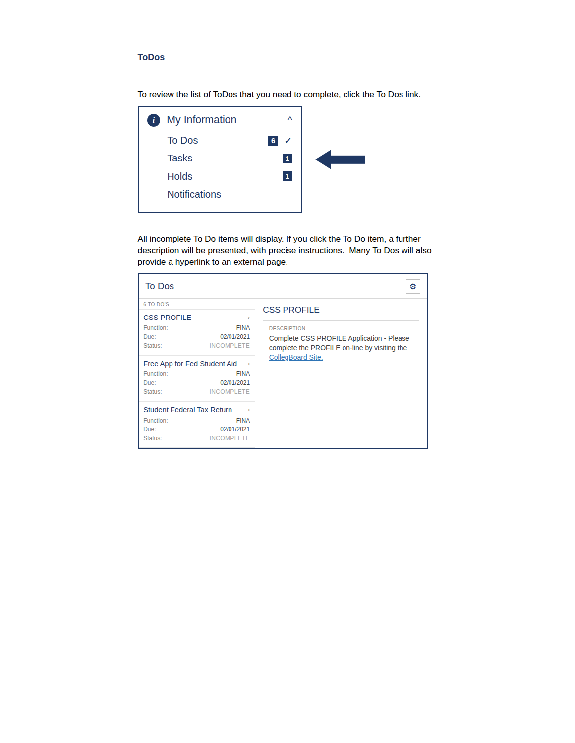ToDos
To review the list of ToDos that you need to complete, click the To Dos link.
i
My Information
^
To Dos 6 ✓
Tasks 1
Holds 1
Notifications
All incomplete To Do items will display. If you click the To Do item, a further description will be presented, with precise instructions. Many To Dos will also provide a hyperlink to an external page.
To Dos
⚙
6 TO DO'S
CSS PROFILE ›
Function: FINA
Due: 02/01/2021
Status: INCOMPLETE
Free App for Fed Student Aid ›
Function: FINA
Due: 02/01/2021
Status: INCOMPLETE
Student Federal Tax Return ›
Function: FINA
Due: 02/01/2021
Status: INCOMPLETE
CSS PROFILE
DESCRIPTION
Complete CSS PROFILE Application - Please complete the PROFILE on-line by visiting the CollegBoard Site.